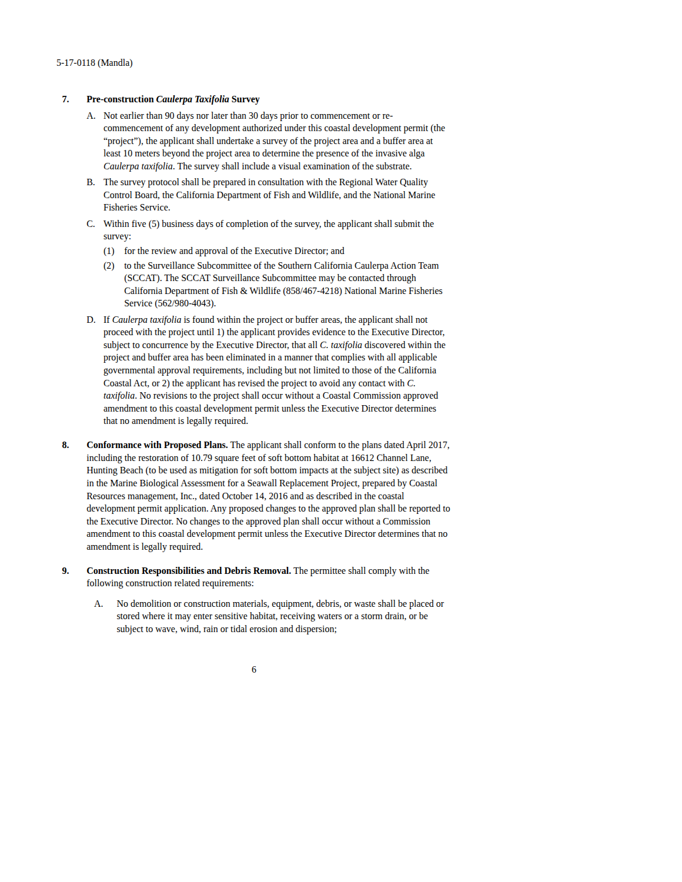5-17-0118 (Mandla)
7. Pre-construction Caulerpa Taxifolia Survey
A. Not earlier than 90 days nor later than 30 days prior to commencement or re-commencement of any development authorized under this coastal development permit (the “project”), the applicant shall undertake a survey of the project area and a buffer area at least 10 meters beyond the project area to determine the presence of the invasive alga Caulerpa taxifolia. The survey shall include a visual examination of the substrate.
B. The survey protocol shall be prepared in consultation with the Regional Water Quality Control Board, the California Department of Fish and Wildlife, and the National Marine Fisheries Service.
C. Within five (5) business days of completion of the survey, the applicant shall submit the survey:
(1) for the review and approval of the Executive Director; and
(2) to the Surveillance Subcommittee of the Southern California Caulerpa Action Team (SCCAT). The SCCAT Surveillance Subcommittee may be contacted through California Department of Fish & Wildlife (858/467-4218) National Marine Fisheries Service (562/980-4043).
D. If Caulerpa taxifolia is found within the project or buffer areas, the applicant shall not proceed with the project until 1) the applicant provides evidence to the Executive Director, subject to concurrence by the Executive Director, that all C. taxifolia discovered within the project and buffer area has been eliminated in a manner that complies with all applicable governmental approval requirements, including but not limited to those of the California Coastal Act, or 2) the applicant has revised the project to avoid any contact with C. taxifolia. No revisions to the project shall occur without a Coastal Commission approved amendment to this coastal development permit unless the Executive Director determines that no amendment is legally required.
8. Conformance with Proposed Plans. The applicant shall conform to the plans dated April 2017, including the restoration of 10.79 square feet of soft bottom habitat at 16612 Channel Lane, Hunting Beach (to be used as mitigation for soft bottom impacts at the subject site) as described in the Marine Biological Assessment for a Seawall Replacement Project, prepared by Coastal Resources management, Inc., dated October 14, 2016 and as described in the coastal development permit application. Any proposed changes to the approved plan shall be reported to the Executive Director. No changes to the approved plan shall occur without a Commission amendment to this coastal development permit unless the Executive Director determines that no amendment is legally required.
9. Construction Responsibilities and Debris Removal. The permittee shall comply with the following construction related requirements:
A. No demolition or construction materials, equipment, debris, or waste shall be placed or stored where it may enter sensitive habitat, receiving waters or a storm drain, or be subject to wave, wind, rain or tidal erosion and dispersion;
6